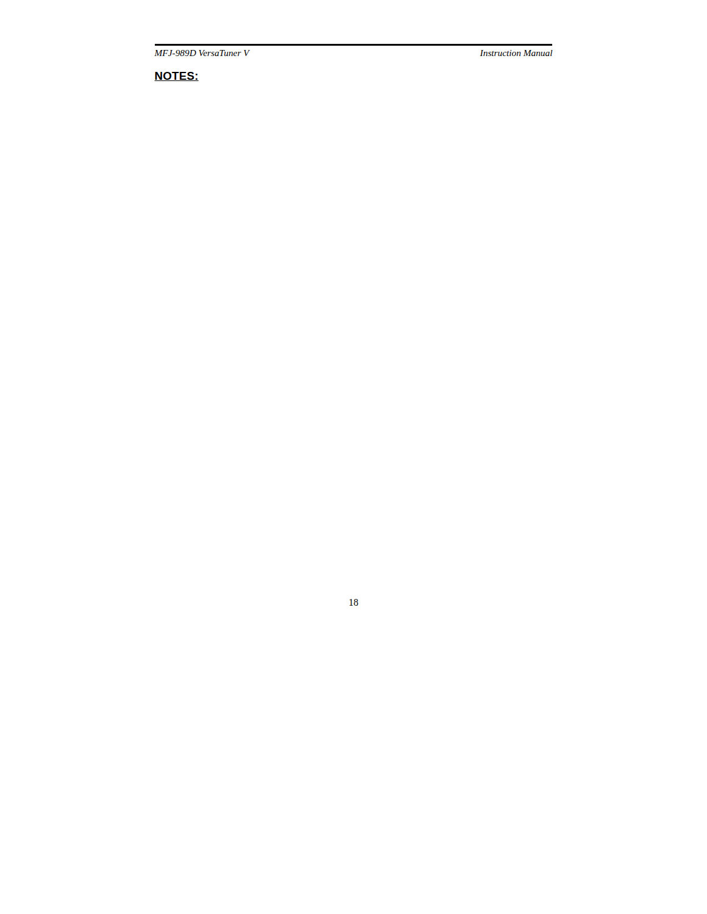MFJ-989D VersaTuner V Instruction Manual
NOTES:
18